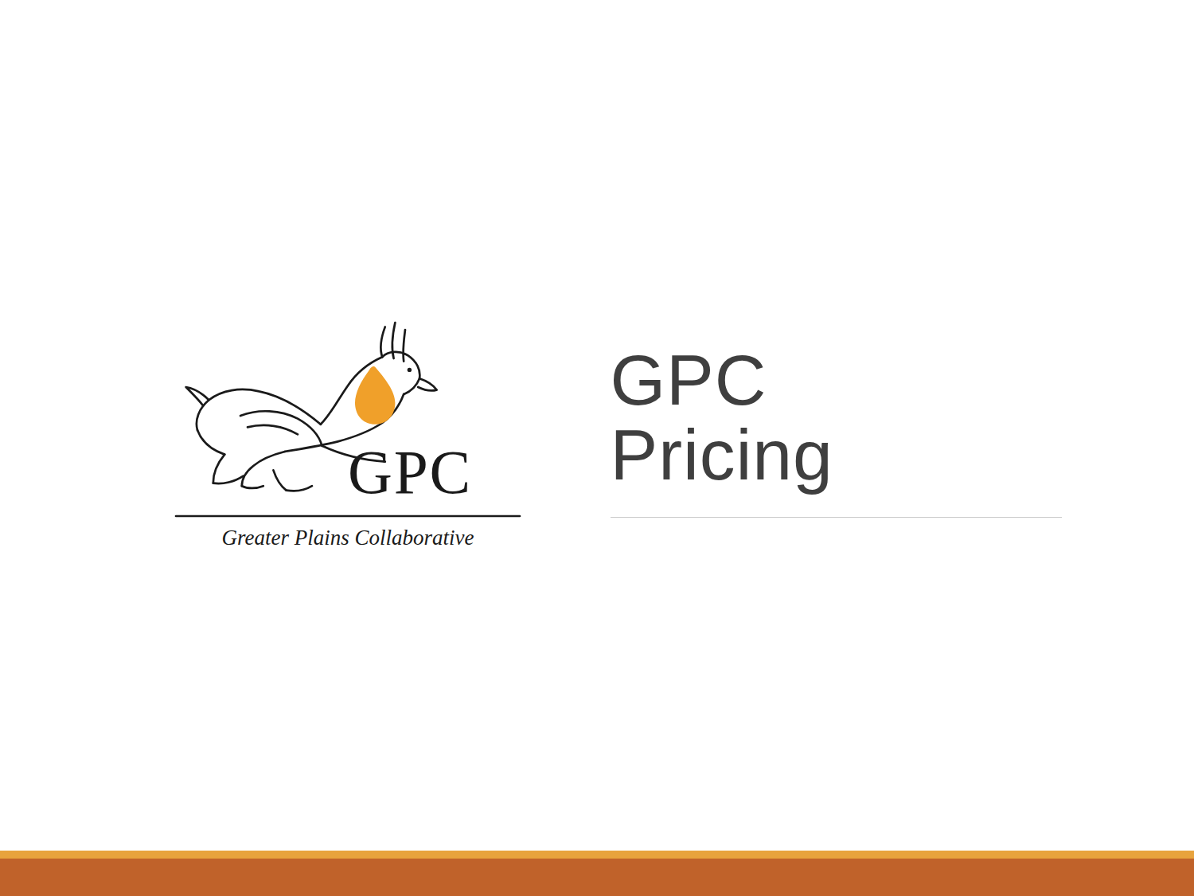GPC Greater Plains Collaborative
GPC
Pricing